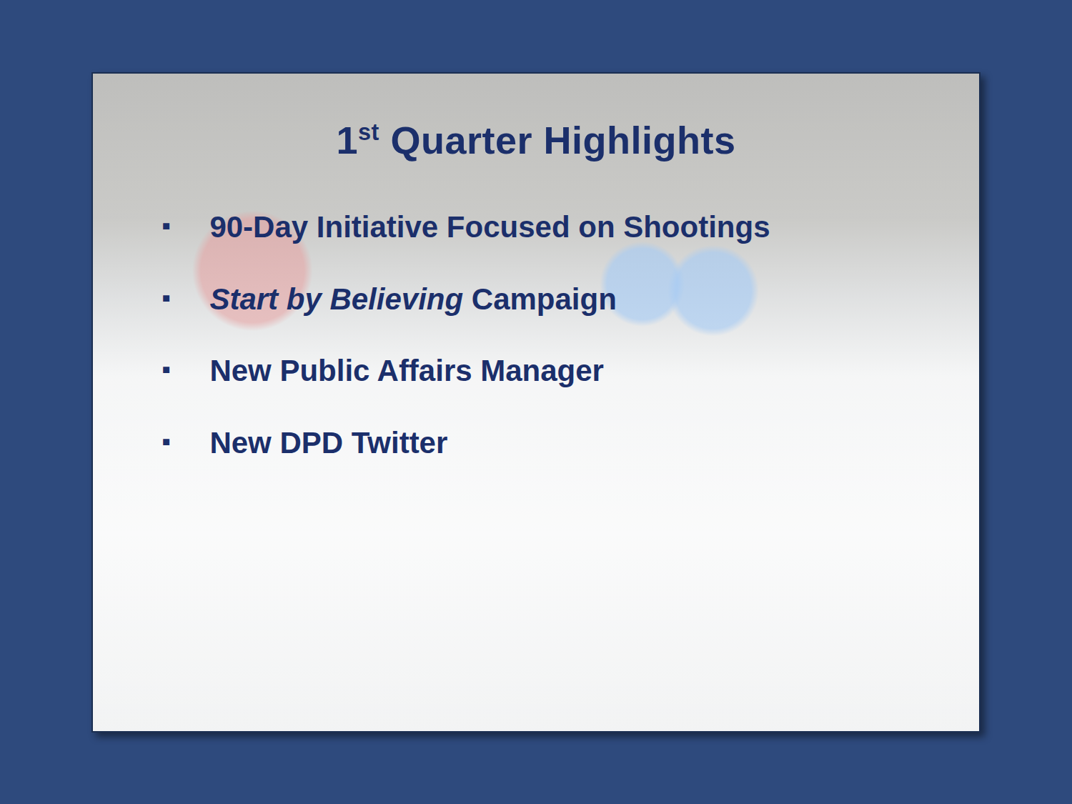1st Quarter Highlights
90-Day Initiative Focused on Shootings
Start by Believing Campaign
New Public Affairs Manager
New DPD Twitter